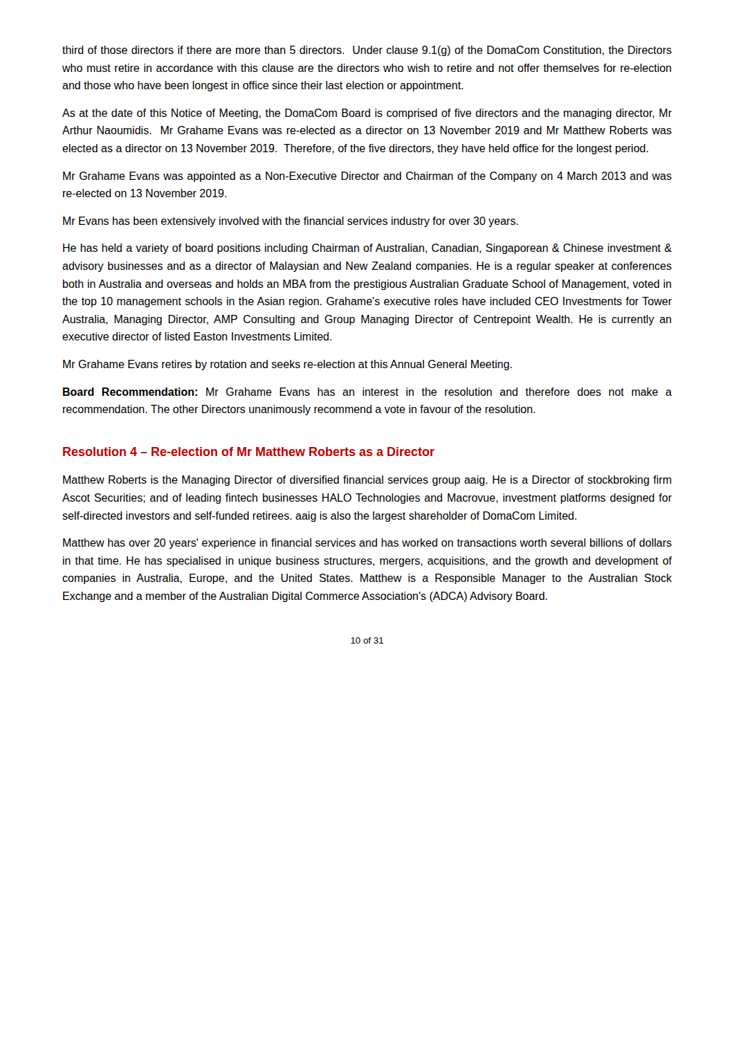third of those directors if there are more than 5 directors. Under clause 9.1(g) of the DomaCom Constitution, the Directors who must retire in accordance with this clause are the directors who wish to retire and not offer themselves for re-election and those who have been longest in office since their last election or appointment.
As at the date of this Notice of Meeting, the DomaCom Board is comprised of five directors and the managing director, Mr Arthur Naoumidis. Mr Grahame Evans was re-elected as a director on 13 November 2019 and Mr Matthew Roberts was elected as a director on 13 November 2019. Therefore, of the five directors, they have held office for the longest period.
Mr Grahame Evans was appointed as a Non-Executive Director and Chairman of the Company on 4 March 2013 and was re-elected on 13 November 2019.
Mr Evans has been extensively involved with the financial services industry for over 30 years.
He has held a variety of board positions including Chairman of Australian, Canadian, Singaporean & Chinese investment & advisory businesses and as a director of Malaysian and New Zealand companies. He is a regular speaker at conferences both in Australia and overseas and holds an MBA from the prestigious Australian Graduate School of Management, voted in the top 10 management schools in the Asian region. Grahame's executive roles have included CEO Investments for Tower Australia, Managing Director, AMP Consulting and Group Managing Director of Centrepoint Wealth. He is currently an executive director of listed Easton Investments Limited.
Mr Grahame Evans retires by rotation and seeks re-election at this Annual General Meeting.
Board Recommendation: Mr Grahame Evans has an interest in the resolution and therefore does not make a recommendation. The other Directors unanimously recommend a vote in favour of the resolution.
Resolution 4 – Re-election of Mr Matthew Roberts as a Director
Matthew Roberts is the Managing Director of diversified financial services group aaig. He is a Director of stockbroking firm Ascot Securities; and of leading fintech businesses HALO Technologies and Macrovue, investment platforms designed for self-directed investors and self-funded retirees. aaig is also the largest shareholder of DomaCom Limited.
Matthew has over 20 years' experience in financial services and has worked on transactions worth several billions of dollars in that time. He has specialised in unique business structures, mergers, acquisitions, and the growth and development of companies in Australia, Europe, and the United States. Matthew is a Responsible Manager to the Australian Stock Exchange and a member of the Australian Digital Commerce Association's (ADCA) Advisory Board.
10 of 31